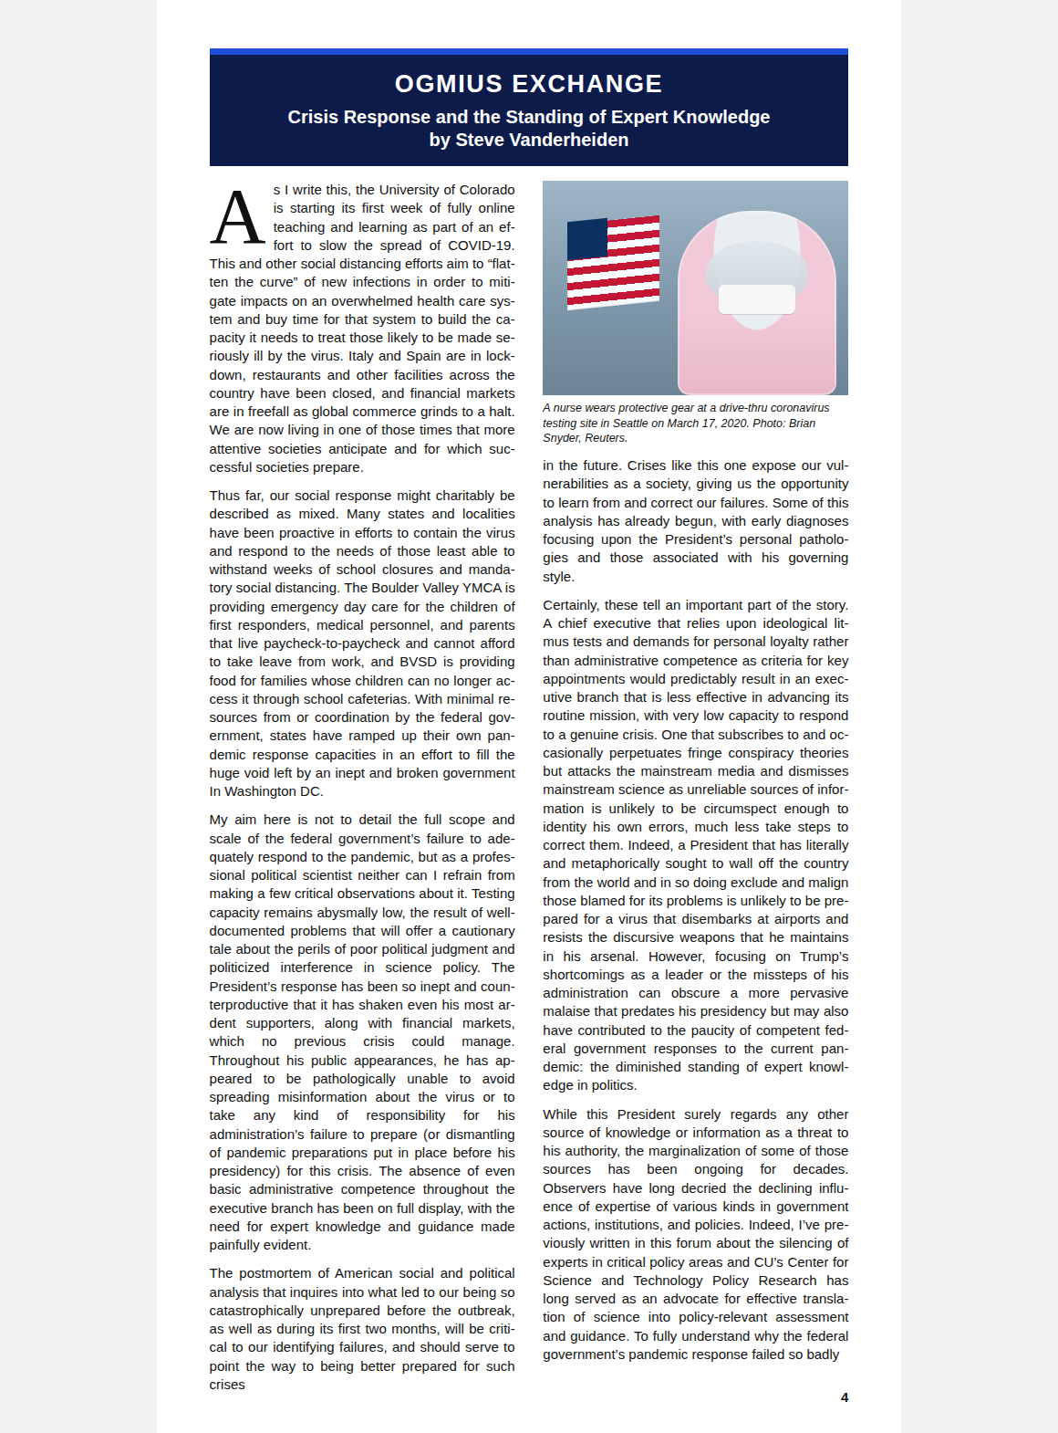Ogmius Exchange
Crisis Response and the Standing of Expert Knowledge by Steve Vanderheiden
As I write this, the University of Colorado is starting its first week of fully online teaching and learning as part of an effort to slow the spread of COVID-19. This and other social distancing efforts aim to “flatten the curve” of new infections in order to mitigate impacts on an overwhelmed health care system and buy time for that system to build the capacity it needs to treat those likely to be made seriously ill by the virus. Italy and Spain are in lockdown, restaurants and other facilities across the country have been closed, and financial markets are in freefall as global commerce grinds to a halt. We are now living in one of those times that more attentive societies anticipate and for which successful societies prepare.
Thus far, our social response might charitably be described as mixed. Many states and localities have been proactive in efforts to contain the virus and respond to the needs of those least able to withstand weeks of school closures and mandatory social distancing. The Boulder Valley YMCA is providing emergency day care for the children of first responders, medical personnel, and parents that live paycheck-to-paycheck and cannot afford to take leave from work, and BVSD is providing food for families whose children can no longer access it through school cafeterias. With minimal resources from or coordination by the federal government, states have ramped up their own pandemic response capacities in an effort to fill the huge void left by an inept and broken government In Washington DC.
My aim here is not to detail the full scope and scale of the federal government’s failure to adequately respond to the pandemic, but as a professional political scientist neither can I refrain from making a few critical observations about it. Testing capacity remains abysmally low, the result of well-documented problems that will offer a cautionary tale about the perils of poor political judgment and politicized interference in science policy. The President’s response has been so inept and counterproductive that it has shaken even his most ardent supporters, along with financial markets, which no previous crisis could manage. Throughout his public appearances, he has appeared to be pathologically unable to avoid spreading misinformation about the virus or to take any kind of responsibility for his administration’s failure to prepare (or dismantling of pandemic preparations put in place before his presidency) for this crisis. The absence of even basic administrative competence throughout the executive branch has been on full display, with the need for expert knowledge and guidance made painfully evident.
The postmortem of American social and political analysis that inquires into what led to our being so catastrophically unprepared before the outbreak, as well as during its first two months, will be critical to our identifying failures, and should serve to point the way to being better prepared for such crises
A nurse wears protective gear at a drive-thru coronavirus testing site in Seattle on March 17, 2020. Photo: Brian Snyder, Reuters.
in the future. Crises like this one expose our vulnerabilities as a society, giving us the opportunity to learn from and correct our failures. Some of this analysis has already begun, with early diagnoses focusing upon the President’s personal pathologies and those associated with his governing style.
Certainly, these tell an important part of the story. A chief executive that relies upon ideological litmus tests and demands for personal loyalty rather than administrative competence as criteria for key appointments would predictably result in an executive branch that is less effective in advancing its routine mission, with very low capacity to respond to a genuine crisis. One that subscribes to and occasionally perpetuates fringe conspiracy theories but attacks the mainstream media and dismisses mainstream science as unreliable sources of information is unlikely to be circumspect enough to identity his own errors, much less take steps to correct them. Indeed, a President that has literally and metaphorically sought to wall off the country from the world and in so doing exclude and malign those blamed for its problems is unlikely to be prepared for a virus that disembarks at airports and resists the discursive weapons that he maintains in his arsenal. However, focusing on Trump’s shortcomings as a leader or the missteps of his administration can obscure a more pervasive malaise that predates his presidency but may also have contributed to the paucity of competent federal government responses to the current pandemic: the diminished standing of expert knowledge in politics.
While this President surely regards any other source of knowledge or information as a threat to his authority, the marginalization of some of those sources has been ongoing for decades. Observers have long decried the declining influence of expertise of various kinds in government actions, institutions, and policies. Indeed, I’ve previously written in this forum about the silencing of experts in critical policy areas and CU’s Center for Science and Technology Policy Research has long served as an advocate for effective translation of science into policy-relevant assessment and guidance. To fully understand why the federal government’s pandemic response failed so badly
4